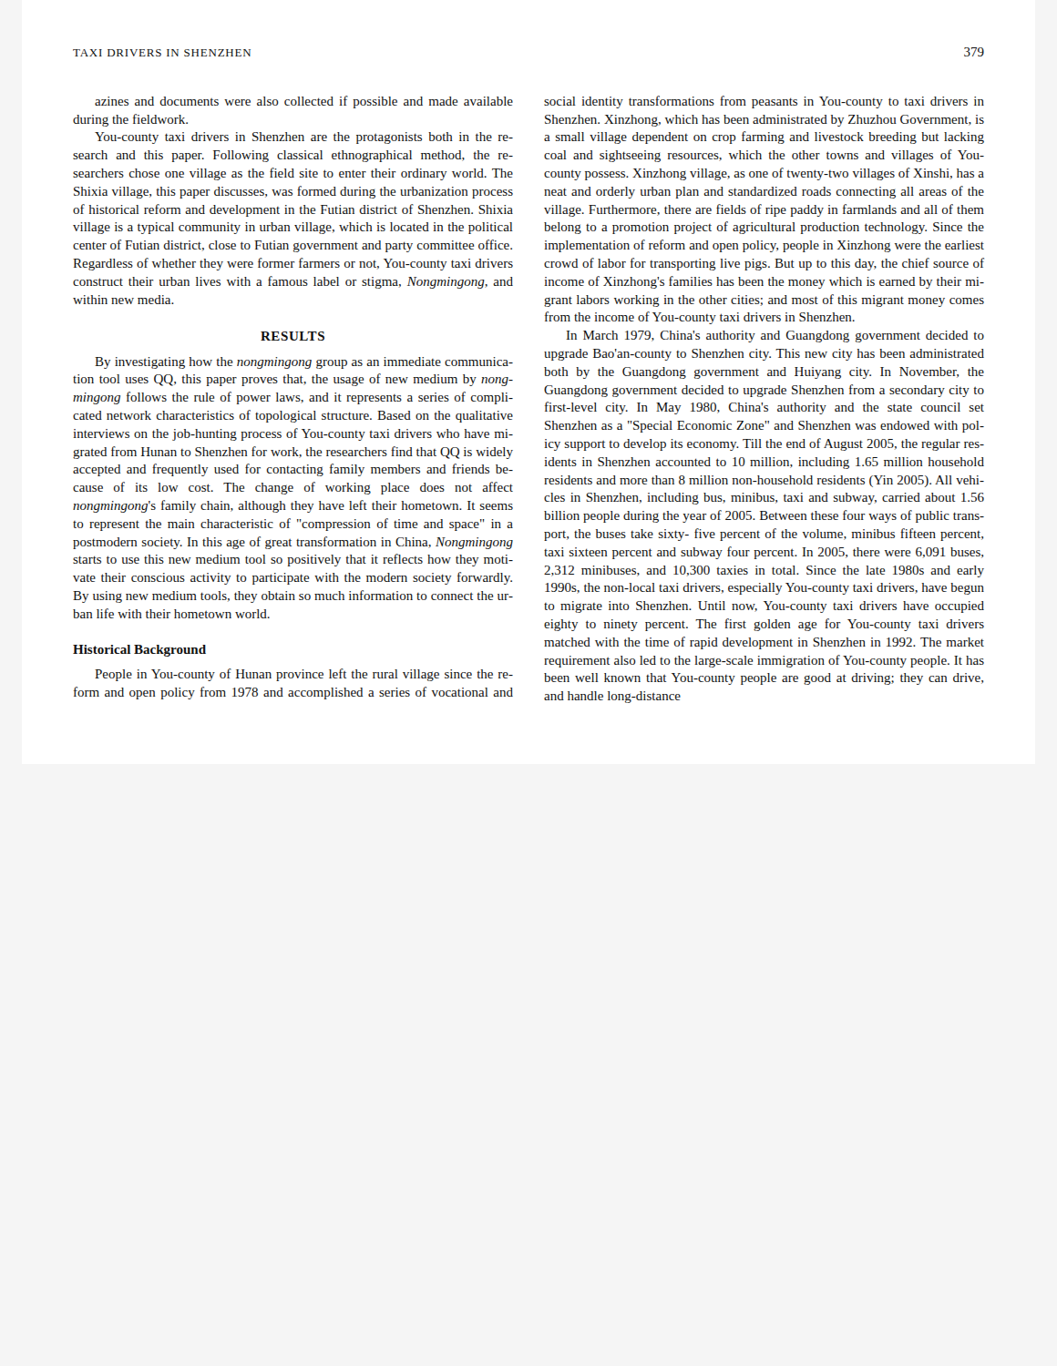Taxi Drivers in Shenzhen 379
azines and documents were also collected if possible and made available during the fieldwork.
You-county taxi drivers in Shenzhen are the protagonists both in the research and this paper. Following classical ethnographical method, the researchers chose one village as the field site to enter their ordinary world. The Shixia village, this paper discusses, was formed during the urbanization process of historical reform and development in the Futian district of Shenzhen. Shixia village is a typical community in urban village, which is located in the political center of Futian district, close to Futian government and party committee office. Regardless of whether they were former farmers or not, You-county taxi drivers construct their urban lives with a famous label or stigma, Nongmingong, and within new media.
RESULTS
By investigating how the nongmingong group as an immediate communication tool uses QQ, this paper proves that, the usage of new medium by nongmingong follows the rule of power laws, and it represents a series of complicated network characteristics of topological structure. Based on the qualitative interviews on the job-hunting process of You-county taxi drivers who have migrated from Hunan to Shenzhen for work, the researchers find that QQ is widely accepted and frequently used for contacting family members and friends because of its low cost. The change of working place does not affect nongmingong's family chain, although they have left their hometown. It seems to represent the main characteristic of "compression of time and space" in a postmodern society. In this age of great transformation in China, Nongmingong starts to use this new medium tool so positively that it reflects how they motivate their conscious activity to participate with the modern society forwardly. By using new medium tools, they obtain so much information to connect the urban life with their hometown world.
Historical Background
People in You-county of Hunan province left the rural village since the reform and open policy from 1978 and accomplished a series of vocational and social identity transformations from peasants in You-county to taxi drivers in Shenzhen. Xinzhong, which has been administrated by Zhuzhou Government, is a small village dependent on crop farming and livestock breeding but lacking coal and sightseeing resources, which the other towns and villages of You-county possess. Xinzhong village, as one of twenty-two villages of Xinshi, has a neat and orderly urban plan and standardized roads connecting all areas of the village. Furthermore, there are fields of ripe paddy in farmlands and all of them belong to a promotion project of agricultural production technology. Since the implementation of reform and open policy, people in Xinzhong were the earliest crowd of labor for transporting live pigs. But up to this day, the chief source of income of Xinzhong's families has been the money which is earned by their migrant labors working in the other cities; and most of this migrant money comes from the income of You-county taxi drivers in Shenzhen.
In March 1979, China's authority and Guangdong government decided to upgrade Bao'an-county to Shenzhen city. This new city has been administrated both by the Guangdong government and Huiyang city. In November, the Guangdong government decided to upgrade Shenzhen from a secondary city to first-level city. In May 1980, China's authority and the state council set Shenzhen as a "Special Economic Zone" and Shenzhen was endowed with policy support to develop its economy. Till the end of August 2005, the regular residents in Shenzhen accounted to 10 million, including 1.65 million household residents and more than 8 million non-household residents (Yin 2005). All vehicles in Shenzhen, including bus, minibus, taxi and subway, carried about 1.56 billion people during the year of 2005. Between these four ways of public transport, the buses take sixty- five percent of the volume, minibus fifteen percent, taxi sixteen percent and subway four percent. In 2005, there were 6,091 buses, 2,312 minibuses, and 10,300 taxies in total. Since the late 1980s and early 1990s, the non-local taxi drivers, especially You-county taxi drivers, have begun to migrate into Shenzhen. Until now, You-county taxi drivers have occupied eighty to ninety percent. The first golden age for You-county taxi drivers matched with the time of rapid development in Shenzhen in 1992. The market requirement also led to the large-scale immigration of You-county people. It has been well known that You-county people are good at driving; they can drive, and handle long-distance